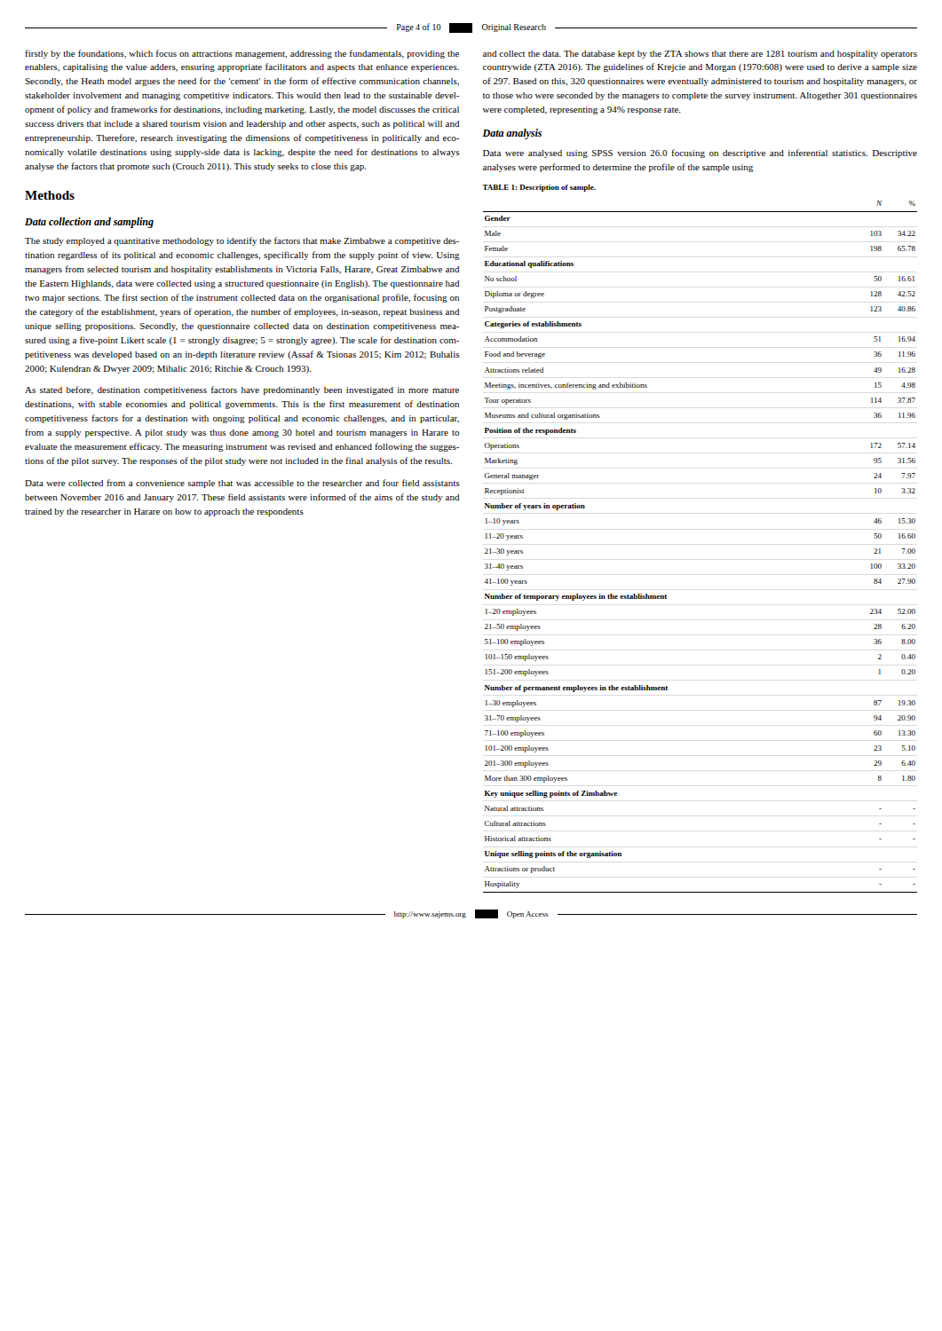Page 4 of 10 Original Research
firstly by the foundations, which focus on attractions management, addressing the fundamentals, providing the enablers, capitalising the value adders, ensuring appropriate facilitators and aspects that enhance experiences. Secondly, the Heath model argues the need for the 'cement' in the form of effective communication channels, stakeholder involvement and managing competitive indicators. This would then lead to the sustainable development of policy and frameworks for destinations, including marketing. Lastly, the model discusses the critical success drivers that include a shared tourism vision and leadership and other aspects, such as political will and entrepreneurship. Therefore, research investigating the dimensions of competitiveness in politically and economically volatile destinations using supply-side data is lacking, despite the need for destinations to always analyse the factors that promote such (Crouch 2011). This study seeks to close this gap.
Methods
Data collection and sampling
The study employed a quantitative methodology to identify the factors that make Zimbabwe a competitive destination regardless of its political and economic challenges, specifically from the supply point of view. Using managers from selected tourism and hospitality establishments in Victoria Falls, Harare, Great Zimbabwe and the Eastern Highlands, data were collected using a structured questionnaire (in English). The questionnaire had two major sections. The first section of the instrument collected data on the organisational profile, focusing on the category of the establishment, years of operation, the number of employees, in-season, repeat business and unique selling propositions. Secondly, the questionnaire collected data on destination competitiveness measured using a five-point Likert scale (1 = strongly disagree; 5 = strongly agree). The scale for destination competitiveness was developed based on an in-depth literature review (Assaf & Tsionas 2015; Kim 2012; Buhalis 2000; Kulendran & Dwyer 2009; Mihalic 2016; Ritchie & Crouch 1993).
As stated before, destination competitiveness factors have predominantly been investigated in more mature destinations, with stable economies and political governments. This is the first measurement of destination competitiveness factors for a destination with ongoing political and economic challenges, and in particular, from a supply perspective. A pilot study was thus done among 30 hotel and tourism managers in Harare to evaluate the measurement efficacy. The measuring instrument was revised and enhanced following the suggestions of the pilot survey. The responses of the pilot study were not included in the final analysis of the results.
Data were collected from a convenience sample that was accessible to the researcher and four field assistants between November 2016 and January 2017. These field assistants were informed of the aims of the study and trained by the researcher in Harare on how to approach the respondents
and collect the data. The database kept by the ZTA shows that there are 1281 tourism and hospitality operators countrywide (ZTA 2016). The guidelines of Krejcie and Morgan (1970:608) were used to derive a sample size of 297. Based on this, 320 questionnaires were eventually administered to tourism and hospitality managers, or to those who were seconded by the managers to complete the survey instrument. Altogether 301 questionnaires were completed, representing a 94% response rate.
Data analysis
Data were analysed using SPSS version 26.0 focusing on descriptive and inferential statistics. Descriptive analyses were performed to determine the profile of the sample using
TABLE 1: Description of sample.
| | N | % |
| --- | --- | --- |
| Gender |
| Male | 103 | 34.22 |
| Female | 198 | 65.78 |
| Educational qualifications |
| No school | 50 | 16.61 |
| Diploma or degree | 128 | 42.52 |
| Postgraduate | 123 | 40.86 |
| Categories of establishments |
| Accommodation | 51 | 16.94 |
| Food and beverage | 36 | 11.96 |
| Attractions related | 49 | 16.28 |
| Meetings, incentives, conferencing and exhibitions | 15 | 4.98 |
| Tour operators | 114 | 37.87 |
| Museums and cultural organisations | 36 | 11.96 |
| Position of the respondents |
| Operations | 172 | 57.14 |
| Marketing | 95 | 31.56 |
| General manager | 24 | 7.97 |
| Receptionist | 10 | 3.32 |
| Number of years in operation |
| 1–10 years | 46 | 15.30 |
| 11–20 years | 50 | 16.60 |
| 21–30 years | 21 | 7.00 |
| 31–40 years | 100 | 33.20 |
| 41–100 years | 84 | 27.90 |
| Number of temporary employees in the establishment |
| 1–20 employees | 234 | 52.00 |
| 21–50 employees | 28 | 6.20 |
| 51–100 employees | 36 | 8.00 |
| 101–150 employees | 2 | 0.40 |
| 151–200 employees | 1 | 0.20 |
| Number of permanent employees in the establishment |
| 1–30 employees | 87 | 19.30 |
| 31–70 employees | 94 | 20.90 |
| 71–100 employees | 60 | 13.30 |
| 101–200 employees | 23 | 5.10 |
| 201–300 employees | 29 | 6.40 |
| More than 300 employees | 8 | 1.80 |
| Key unique selling points of Zimbabwe |
| Natural attractions | - | - |
| Cultural attractions | - | - |
| Historical attractions | - | - |
| Unique selling points of the organisation |
| Attractions or product | - | - |
| Hospitality | - | - |
http://www.sajems.org Open Access